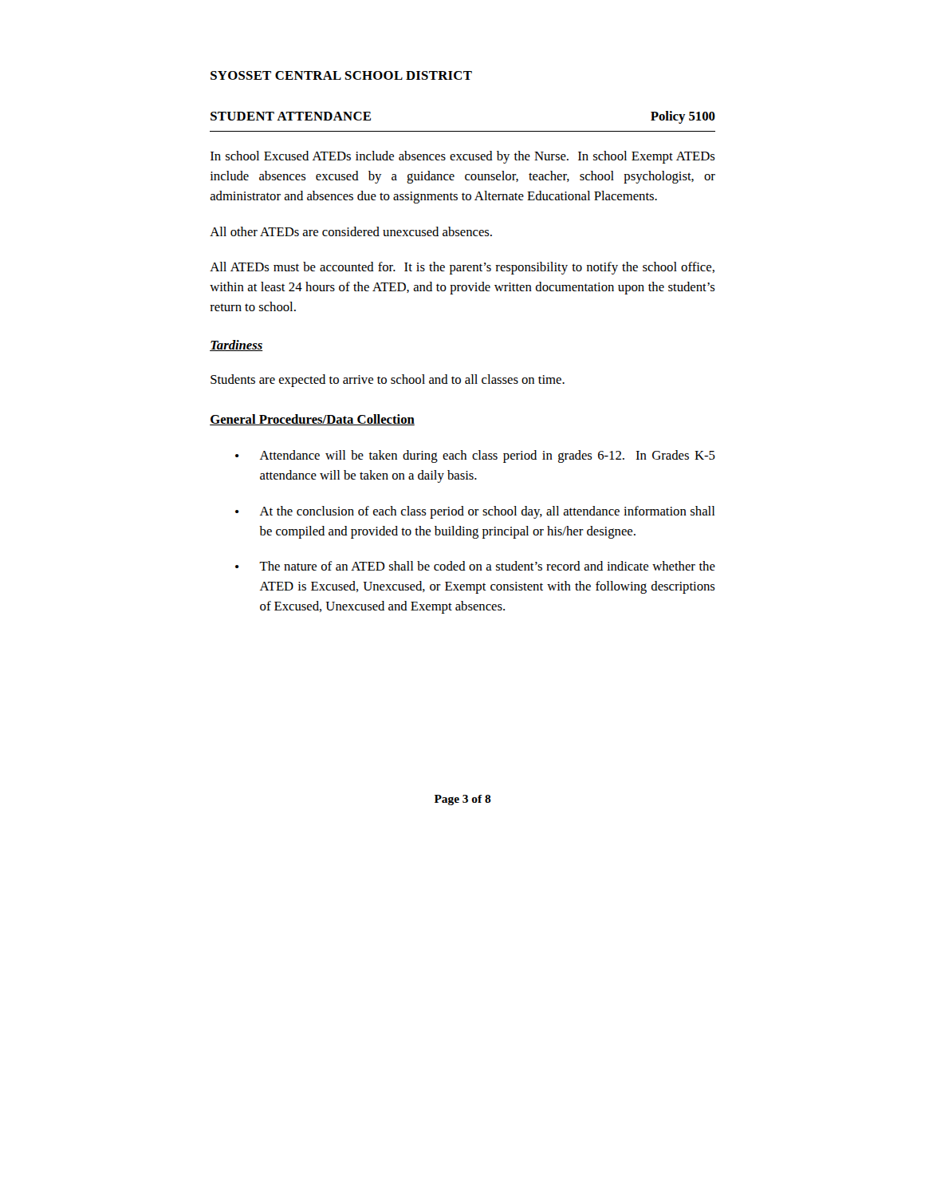SYOSSET CENTRAL SCHOOL DISTRICT
STUDENT ATTENDANCE Policy 5100
In school Excused ATEDs include absences excused by the Nurse. In school Exempt ATEDs include absences excused by a guidance counselor, teacher, school psychologist, or administrator and absences due to assignments to Alternate Educational Placements.
All other ATEDs are considered unexcused absences.
All ATEDs must be accounted for. It is the parent’s responsibility to notify the school office, within at least 24 hours of the ATED, and to provide written documentation upon the student’s return to school.
Tardiness
Students are expected to arrive to school and to all classes on time.
General Procedures/Data Collection
Attendance will be taken during each class period in grades 6-12. In Grades K-5 attendance will be taken on a daily basis.
At the conclusion of each class period or school day, all attendance information shall be compiled and provided to the building principal or his/her designee.
The nature of an ATED shall be coded on a student’s record and indicate whether the ATED is Excused, Unexcused, or Exempt consistent with the following descriptions of Excused, Unexcused and Exempt absences.
Page 3 of 8